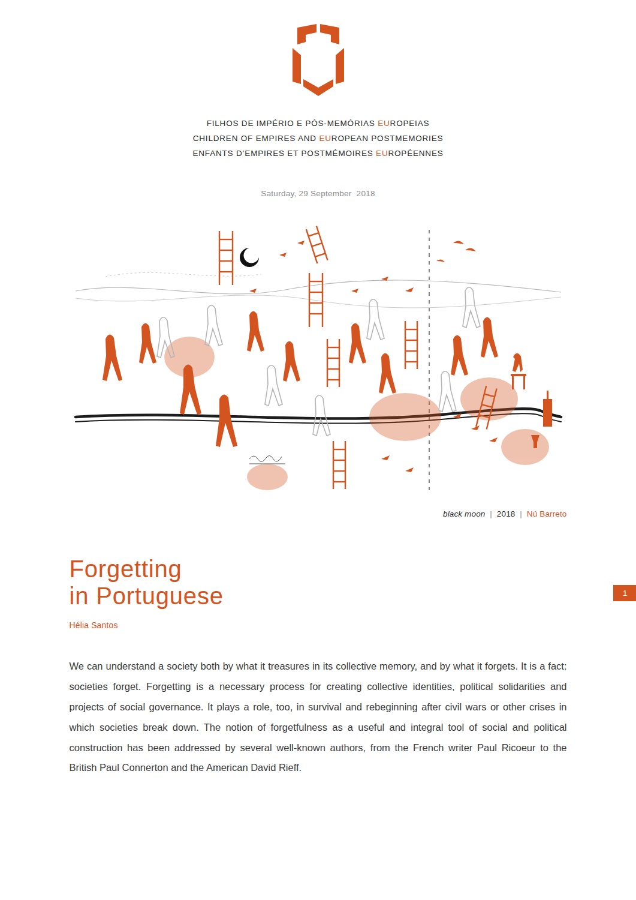ME MOI RS
Filhos de Império e Pós-Memórias Europeias
Children of Empires and European Postmemories
Enfants d’Empires et Postmémoires Européennes
Saturday, 29 September 2018
black moon | 2018 | Nú Barreto
1
Forgetting in Portuguese
Hélia Santos
We can understand a society both by what it treasures in its collective memory, and by what it forgets. It is a fact: societies forget. Forgetting is a necessary process for creating collective identities, political solidarities and projects of social governance. It plays a role, too, in survival and rebeginning after civil wars or other crises in which societies break down. The notion of forgetfulness as a useful and integral tool of social and political construction has been addressed by several well-known authors, from the French writer Paul Ricoeur to the British Paul Connerton and the American David Rieff.